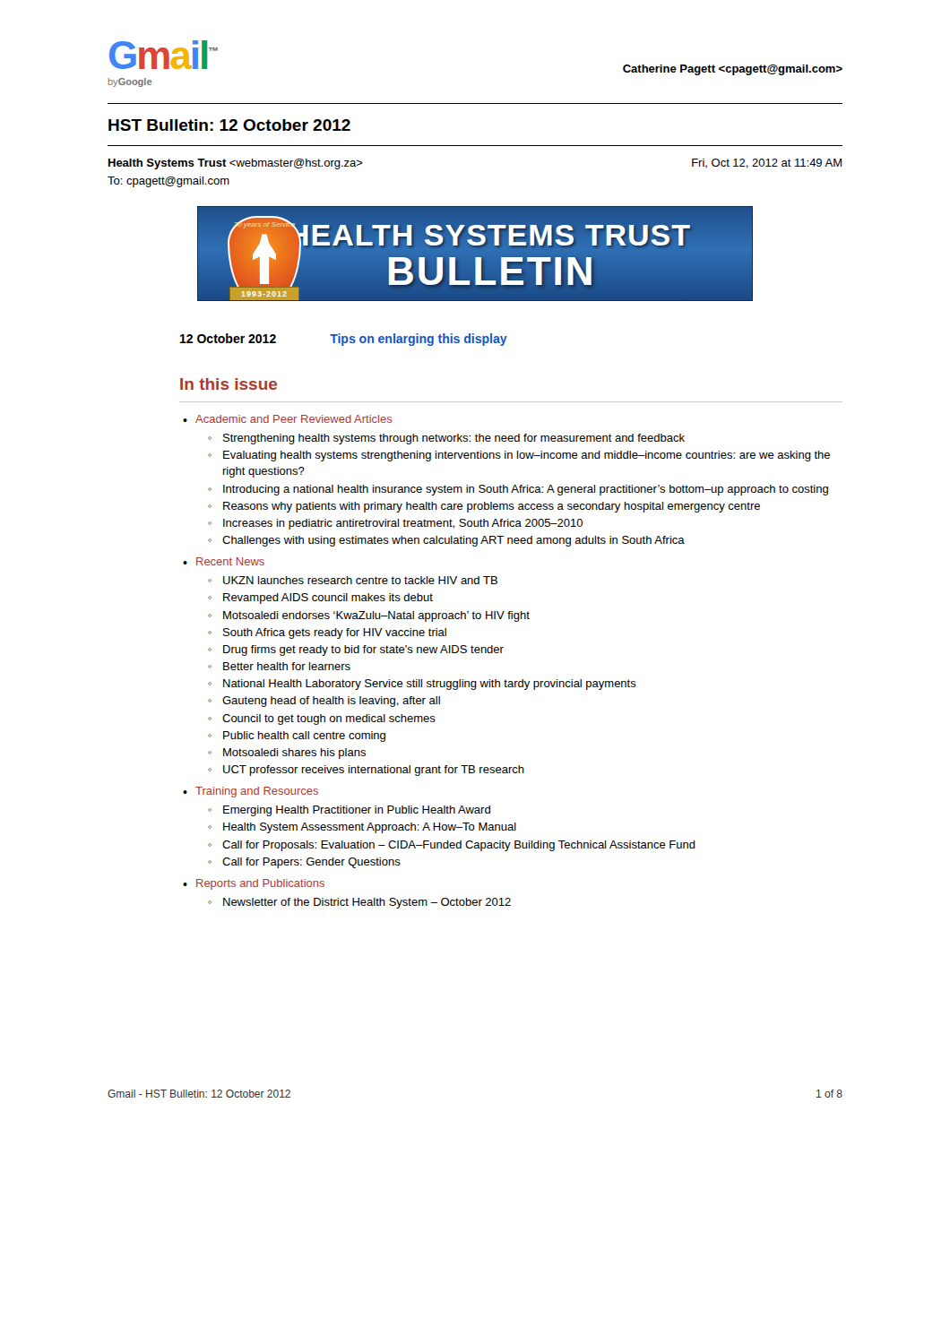Gmail™
byGoogle
Catherine Pagett <cpagett@gmail.com>
HST Bulletin: 12 October 2012
Health Systems Trust <webmaster@hst.org.za>
Fri, Oct 12, 2012 at 11:49 AM
To: cpagett@gmail.com
20 years of Service
1993-2012
HEALTH SYSTEMS TRUST
BULLETIN
12 October 2012
Tips on enlarging this display
In this issue
Academic and Peer Reviewed Articles
Strengthening health systems through networks: the need for measurement and feedback
Evaluating health systems strengthening interventions in low–income and middle–income countries: are we asking the right questions?
Introducing a national health insurance system in South Africa: A general practitioner’s bottom–up approach to costing
Reasons why patients with primary health care problems access a secondary hospital emergency centre
Increases in pediatric antiretroviral treatment, South Africa 2005–2010
Challenges with using estimates when calculating ART need among adults in South Africa
Recent News
UKZN launches research centre to tackle HIV and TB
Revamped AIDS council makes its debut
Motsoaledi endorses ‘KwaZulu–Natal approach’ to HIV fight
South Africa gets ready for HIV vaccine trial
Drug firms get ready to bid for state's new AIDS tender
Better health for learners
National Health Laboratory Service still struggling with tardy provincial payments
Gauteng head of health is leaving, after all
Council to get tough on medical schemes
Public health call centre coming
Motsoaledi shares his plans
UCT professor receives international grant for TB research
Training and Resources
Emerging Health Practitioner in Public Health Award
Health System Assessment Approach: A How–To Manual
Call for Proposals: Evaluation – CIDA–Funded Capacity Building Technical Assistance Fund
Call for Papers: Gender Questions
Reports and Publications
Newsletter of the District Health System – October 2012
Gmail - HST Bulletin: 12 October 2012
1 of 8